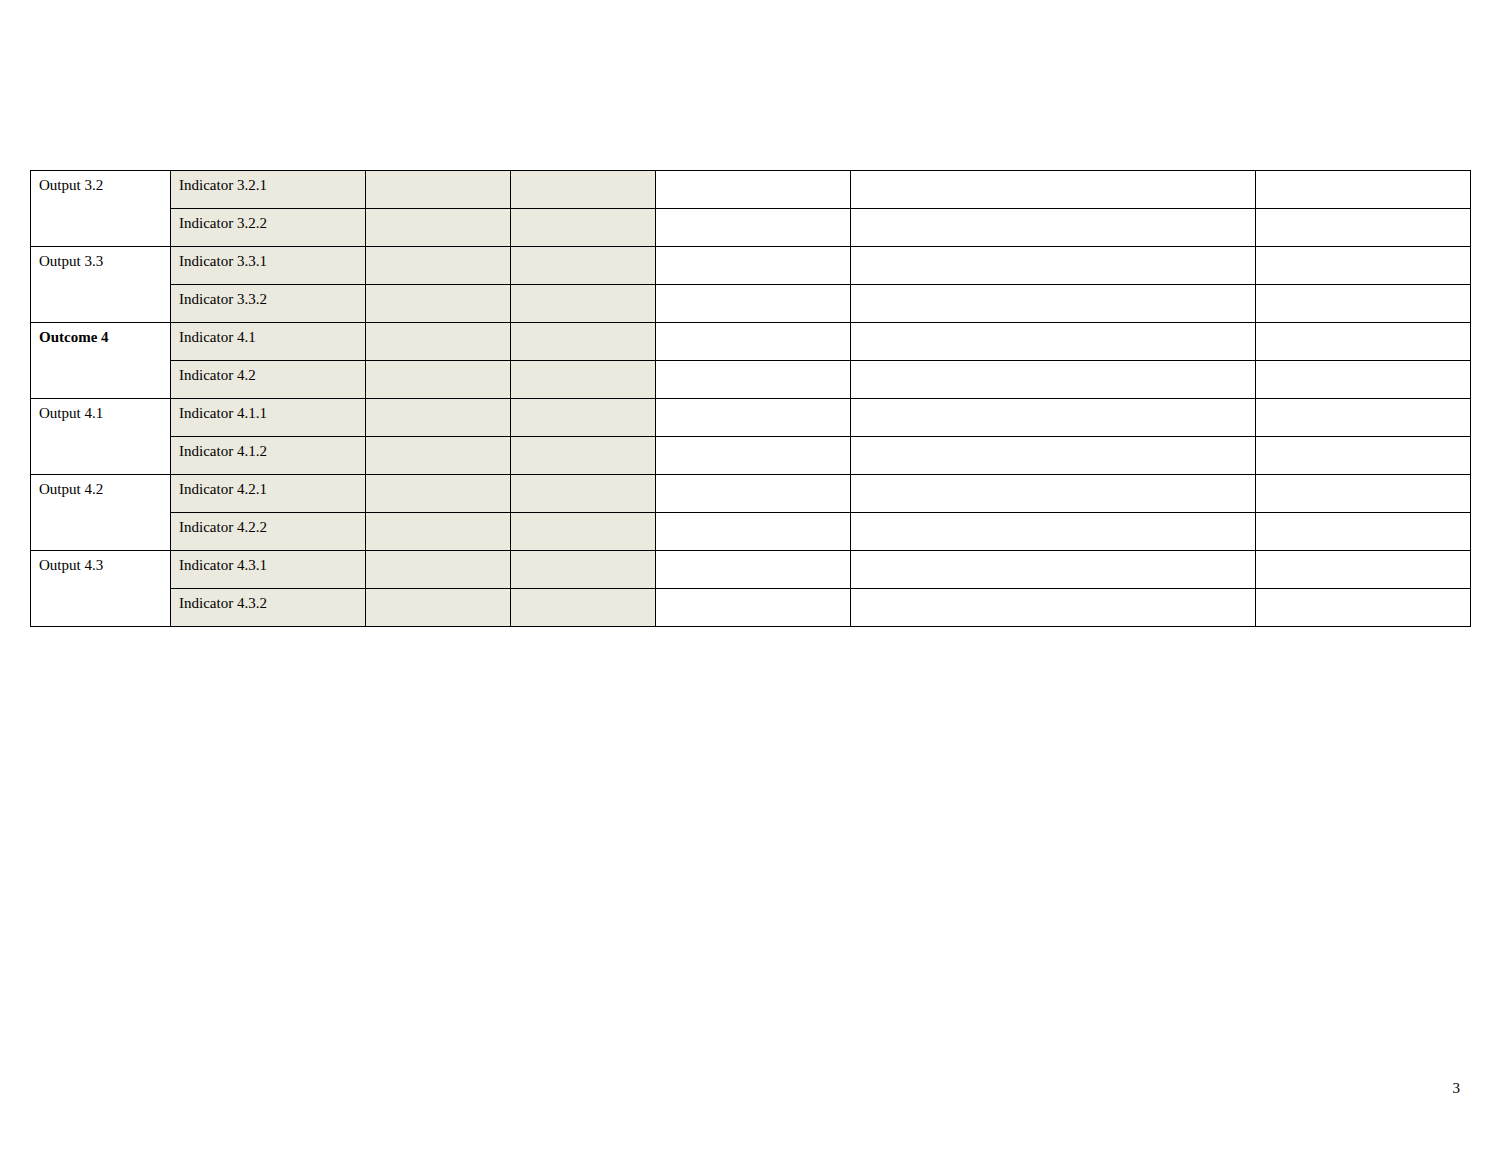| Output 3.2 | Indicator 3.2.1 | | | | | |
| Indicator 3.2.2 | | | | | |
| Output 3.3 | Indicator 3.3.1 | | | | | |
| Indicator 3.3.2 | | | | | |
| Outcome 4 | Indicator 4.1 | | | | | |
| Indicator 4.2 | | | | | |
| Output 4.1 | Indicator 4.1.1 | | | | | |
| Indicator 4.1.2 | | | | | |
| Output 4.2 | Indicator 4.2.1 | | | | | |
| Indicator 4.2.2 | | | | | |
| Output 4.3 | Indicator 4.3.1 | | | | | |
| Indicator 4.3.2 | | | | | |
3